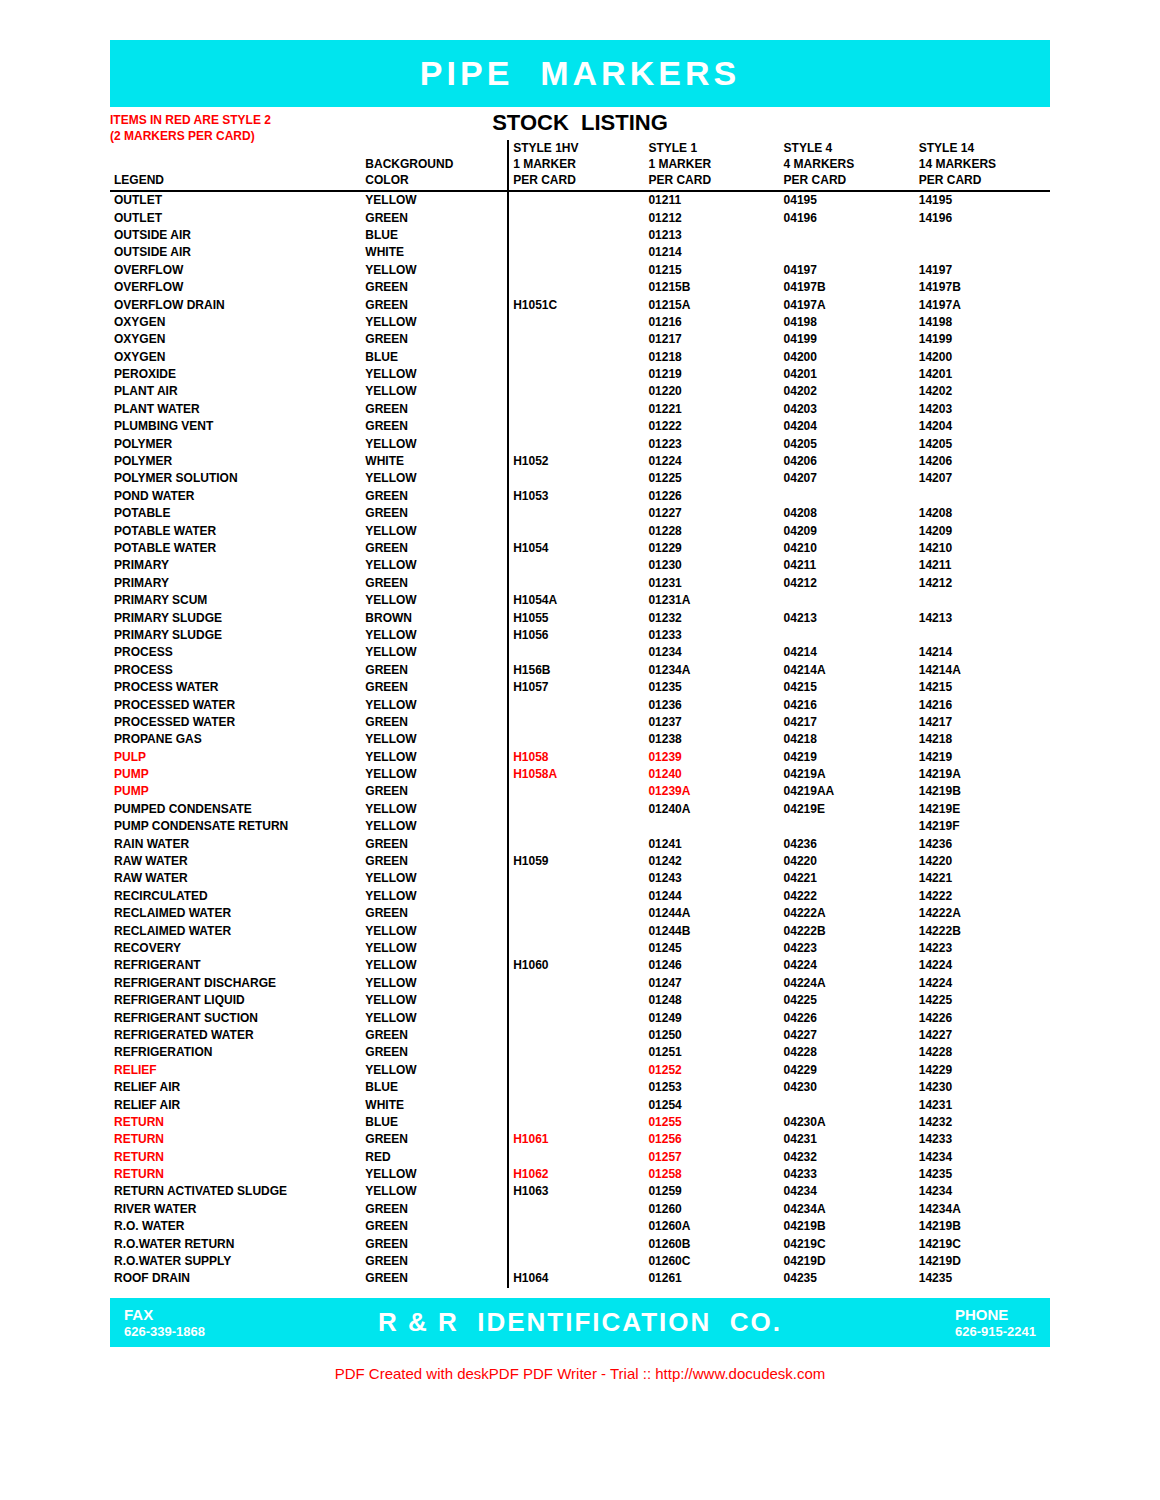PIPE MARKERS
ITEMS IN RED ARE STYLE 2
(2 MARKERS PER CARD)
STOCK LISTING
| | | STYLE 1HV | STYLE 1 | STYLE 4 | STYLE 14 |
| --- | --- | --- | --- | --- | --- |
| | BACKGROUND | 1 MARKER | 1 MARKER | 4 MARKERS | 14 MARKERS |
| LEGEND | COLOR | PER CARD | PER CARD | PER CARD | PER CARD |
| OUTLET | YELLOW | | 01211 | 04195 | 14195 |
| OUTLET | GREEN | | 01212 | 04196 | 14196 |
| OUTSIDE AIR | BLUE | | 01213 | | |
| OUTSIDE AIR | WHITE | | 01214 | | |
| OVERFLOW | YELLOW | | 01215 | 04197 | 14197 |
| OVERFLOW | GREEN | | 01215B | 04197B | 14197B |
| OVERFLOW DRAIN | GREEN | H1051C | 01215A | 04197A | 14197A |
| OXYGEN | YELLOW | | 01216 | 04198 | 14198 |
| OXYGEN | GREEN | | 01217 | 04199 | 14199 |
| OXYGEN | BLUE | | 01218 | 04200 | 14200 |
| PEROXIDE | YELLOW | | 01219 | 04201 | 14201 |
| PLANT AIR | YELLOW | | 01220 | 04202 | 14202 |
| PLANT WATER | GREEN | | 01221 | 04203 | 14203 |
| PLUMBING VENT | GREEN | | 01222 | 04204 | 14204 |
| POLYMER | YELLOW | | 01223 | 04205 | 14205 |
| POLYMER | WHITE | H1052 | 01224 | 04206 | 14206 |
| POLYMER SOLUTION | YELLOW | | 01225 | 04207 | 14207 |
| POND WATER | GREEN | H1053 | 01226 | | |
| POTABLE | GREEN | | 01227 | 04208 | 14208 |
| POTABLE WATER | YELLOW | | 01228 | 04209 | 14209 |
| POTABLE WATER | GREEN | H1054 | 01229 | 04210 | 14210 |
| PRIMARY | YELLOW | | 01230 | 04211 | 14211 |
| PRIMARY | GREEN | | 01231 | 04212 | 14212 |
| PRIMARY SCUM | YELLOW | H1054A | 01231A | | |
| PRIMARY SLUDGE | BROWN | H1055 | 01232 | 04213 | 14213 |
| PRIMARY SLUDGE | YELLOW | H1056 | 01233 | | |
| PROCESS | YELLOW | | 01234 | 04214 | 14214 |
| PROCESS | GREEN | H156B | 01234A | 04214A | 14214A |
| PROCESS WATER | GREEN | H1057 | 01235 | 04215 | 14215 |
| PROCESSED WATER | YELLOW | | 01236 | 04216 | 14216 |
| PROCESSED WATER | GREEN | | 01237 | 04217 | 14217 |
| PROPANE GAS | YELLOW | | 01238 | 04218 | 14218 |
| PULP | YELLOW | H1058 | 01239 | 04219 | 14219 |
| PUMP | YELLOW | H1058A | 01240 | 04219A | 14219A |
| PUMP | GREEN | | 01239A | 04219AA | 14219B |
| PUMPED CONDENSATE | YELLOW | | 01240A | 04219E | 14219E |
| PUMP CONDENSATE RETURN | YELLOW | | | | 14219F |
| RAIN WATER | GREEN | | 01241 | 04236 | 14236 |
| RAW WATER | GREEN | H1059 | 01242 | 04220 | 14220 |
| RAW WATER | YELLOW | | 01243 | 04221 | 14221 |
| RECIRCULATED | YELLOW | | 01244 | 04222 | 14222 |
| RECLAIMED WATER | GREEN | | 01244A | 04222A | 14222A |
| RECLAIMED WATER | YELLOW | | 01244B | 04222B | 14222B |
| RECOVERY | YELLOW | | 01245 | 04223 | 14223 |
| REFRIGERANT | YELLOW | H1060 | 01246 | 04224 | 14224 |
| REFRIGERANT DISCHARGE | YELLOW | | 01247 | 04224A | 14224 |
| REFRIGERANT LIQUID | YELLOW | | 01248 | 04225 | 14225 |
| REFRIGERANT SUCTION | YELLOW | | 01249 | 04226 | 14226 |
| REFRIGERATED WATER | GREEN | | 01250 | 04227 | 14227 |
| REFRIGERATION | GREEN | | 01251 | 04228 | 14228 |
| RELIEF | YELLOW | | 01252 | 04229 | 14229 |
| RELIEF AIR | BLUE | | 01253 | 04230 | 14230 |
| RELIEF AIR | WHITE | | 01254 | | 14231 |
| RETURN | BLUE | | 01255 | 04230A | 14232 |
| RETURN | GREEN | H1061 | 01256 | 04231 | 14233 |
| RETURN | RED | | 01257 | 04232 | 14234 |
| RETURN | YELLOW | H1062 | 01258 | 04233 | 14235 |
| RETURN ACTIVATED SLUDGE | YELLOW | H1063 | 01259 | 04234 | 14234 |
| RIVER WATER | GREEN | | 01260 | 04234A | 14234A |
| R.O. WATER | GREEN | | 01260A | 04219B | 14219B |
| R.O.WATER RETURN | GREEN | | 01260B | 04219C | 14219C |
| R.O.WATER SUPPLY | GREEN | | 01260C | 04219D | 14219D |
| ROOF DRAIN | GREEN | H1064 | 01261 | 04235 | 14235 |
FAX626-339-1868
R & R IDENTIFICATION CO.
PHONE626-915-2241
PDF Created with deskPDF PDF Writer - Trial :: http://www.docudesk.com